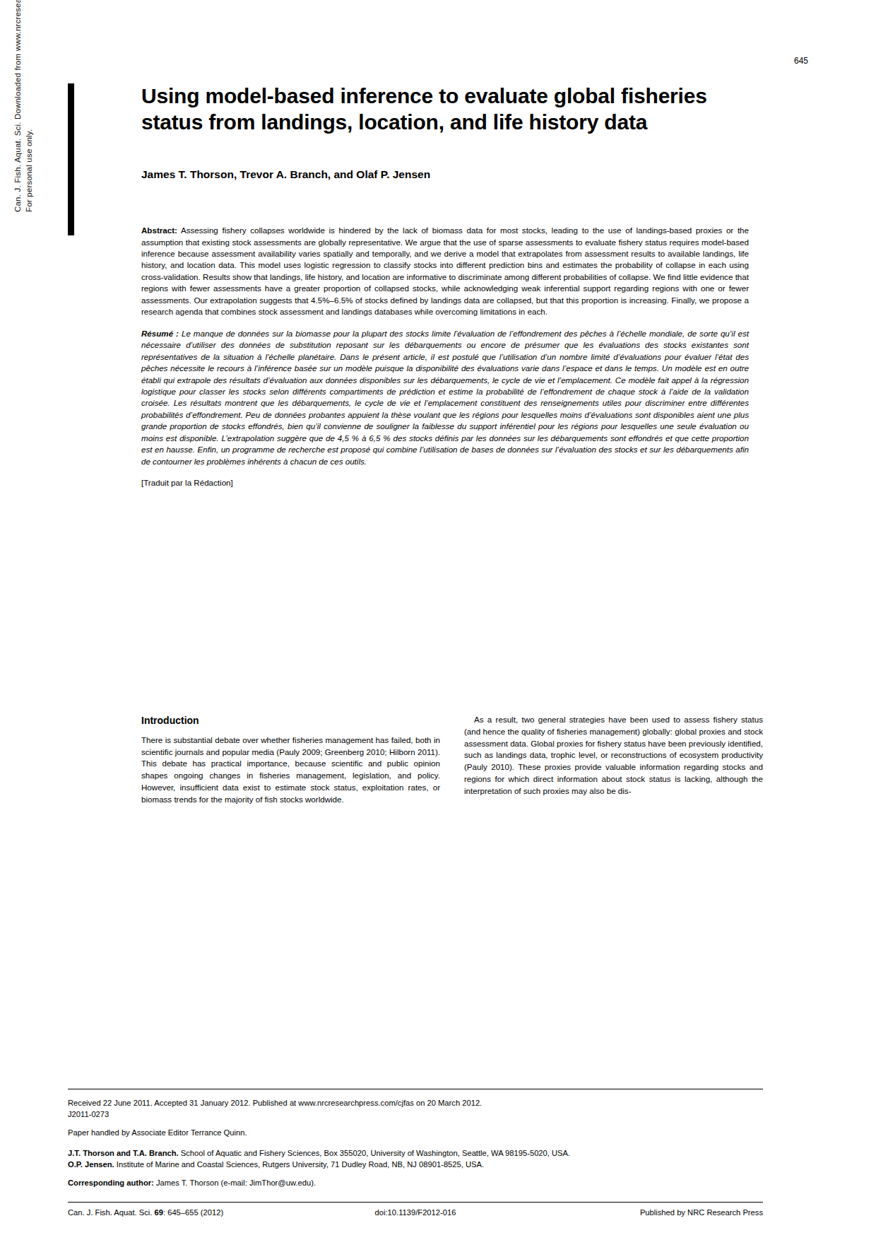Can. J. Fish. Aquat. Sci. Downloaded from www.nrcresearchpress.com by UNIV OF WASHINGTON LIBRARIES on 04/11/12
For personal use only.
645
Using model-based inference to evaluate global fisheries status from landings, location, and life history data
James T. Thorson, Trevor A. Branch, and Olaf P. Jensen
Abstract: Assessing fishery collapses worldwide is hindered by the lack of biomass data for most stocks, leading to the use of landings-based proxies or the assumption that existing stock assessments are globally representative. We argue that the use of sparse assessments to evaluate fishery status requires model-based inference because assessment availability varies spatially and temporally, and we derive a model that extrapolates from assessment results to available landings, life history, and location data. This model uses logistic regression to classify stocks into different prediction bins and estimates the probability of collapse in each using cross-validation. Results show that landings, life history, and location are informative to discriminate among different probabilities of collapse. We find little evidence that regions with fewer assessments have a greater proportion of collapsed stocks, while acknowledging weak inferential support regarding regions with one or fewer assessments. Our extrapolation suggests that 4.5%–6.5% of stocks defined by landings data are collapsed, but that this proportion is increasing. Finally, we propose a research agenda that combines stock assessment and landings databases while overcoming limitations in each.
Résumé : Le manque de données sur la biomasse pour la plupart des stocks limite l’évaluation de l’effondrement des pêches à l’échelle mondiale, de sorte qu’il est nécessaire d’utiliser des données de substitution reposant sur les débarquements ou encore de présumer que les évaluations des stocks existantes sont représentatives de la situation à l’échelle planétaire. Dans le présent article, il est postulé que l’utilisation d’un nombre limité d’évaluations pour évaluer l’état des pêches nécessite le recours à l’inférence basée sur un modèle puisque la disponibilité des évaluations varie dans l’espace et dans le temps. Un modèle est en outre établi qui extrapole des résultats d’évaluation aux données disponibles sur les débarquements, le cycle de vie et l’emplacement. Ce modèle fait appel à la régression logistique pour classer les stocks selon différents compartiments de prédiction et estime la probabilité de l’effondrement de chaque stock à l’aide de la validation croisée. Les résultats montrent que les débarquements, le cycle de vie et l’emplacement constituent des renseignements utiles pour discriminer entre différentes probabilités d’effondrement. Peu de données probantes appuient la thèse voulant que les régions pour lesquelles moins d’évaluations sont disponibles aient une plus grande proportion de stocks effondrés, bien qu’il convienne de souligner la faiblesse du support inférentiel pour les régions pour lesquelles une seule évaluation ou moins est disponible. L’extrapolation suggère que de 4,5 % à 6,5 % des stocks définis par les données sur les débarquements sont effondrés et que cette proportion est en hausse. Enfin, un programme de recherche est proposé qui combine l’utilisation de bases de données sur l’évaluation des stocks et sur les débarquements afin de contourner les problèmes inhérents à chacun de ces outils.
[Traduit par la Rédaction]
Introduction
There is substantial debate over whether fisheries management has failed, both in scientific journals and popular media (Pauly 2009; Greenberg 2010; Hilborn 2011). This debate has practical importance, because scientific and public opinion shapes ongoing changes in fisheries management, legislation, and policy. However, insufficient data exist to estimate stock status, exploitation rates, or biomass trends for the majority of fish stocks worldwide.
As a result, two general strategies have been used to assess fishery status (and hence the quality of fisheries management) globally: global proxies and stock assessment data. Global proxies for fishery status have been previously identified, such as landings data, trophic level, or reconstructions of ecosystem productivity (Pauly 2010). These proxies provide valuable information regarding stocks and regions for which direct information about stock status is lacking, although the interpretation of such proxies may also be dis-
Received 22 June 2011. Accepted 31 January 2012. Published at www.nrcresearchpress.com/cjfas on 20 March 2012.
J2011-0273
Paper handled by Associate Editor Terrance Quinn.
J.T. Thorson and T.A. Branch. School of Aquatic and Fishery Sciences, Box 355020, University of Washington, Seattle, WA 98195-5020, USA.
O.P. Jensen. Institute of Marine and Coastal Sciences, Rutgers University, 71 Dudley Road, NB, NJ 08901-8525, USA.
Corresponding author: James T. Thorson (e-mail: JimThor@uw.edu).
Can. J. Fish. Aquat. Sci. 69: 645–655 (2012) doi:10.1139/F2012-016 Published by NRC Research Press